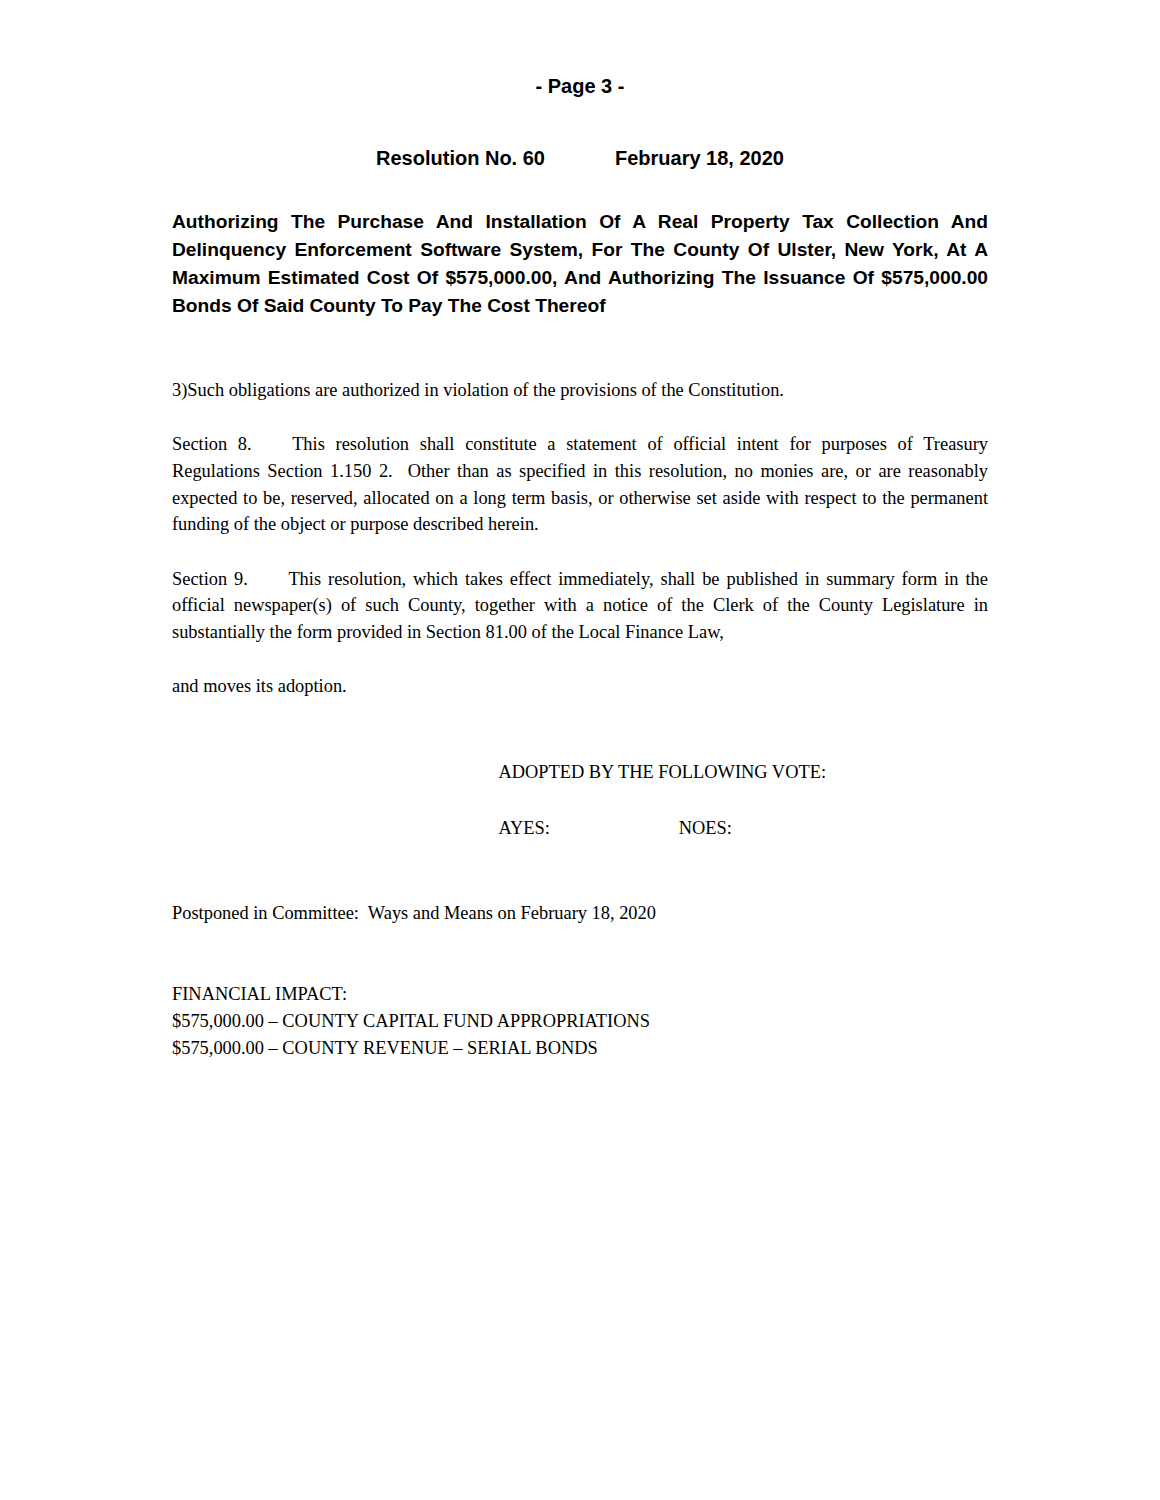- Page 3 -
Resolution No. 60 February 18, 2020
Authorizing The Purchase And Installation Of A Real Property Tax Collection And Delinquency Enforcement Software System, For The County Of Ulster, New York, At A Maximum Estimated Cost Of $575,000.00, And Authorizing The Issuance Of $575,000.00 Bonds Of Said County To Pay The Cost Thereof
3) Such obligations are authorized in violation of the provisions of the Constitution.
Section 8. This resolution shall constitute a statement of official intent for purposes of Treasury Regulations Section 1.150 2. Other than as specified in this resolution, no monies are, or are reasonably expected to be, reserved, allocated on a long term basis, or otherwise set aside with respect to the permanent funding of the object or purpose described herein.
Section 9. This resolution, which takes effect immediately, shall be published in summary form in the official newspaper(s) of such County, together with a notice of the Clerk of the County Legislature in substantially the form provided in Section 81.00 of the Local Finance Law,
and moves its adoption.
ADOPTED BY THE FOLLOWING VOTE:
AYES: NOES:
Postponed in Committee: Ways and Means on February 18, 2020
FINANCIAL IMPACT:
$575,000.00 – COUNTY CAPITAL FUND APPROPRIATIONS
$575,000.00 – COUNTY REVENUE – SERIAL BONDS